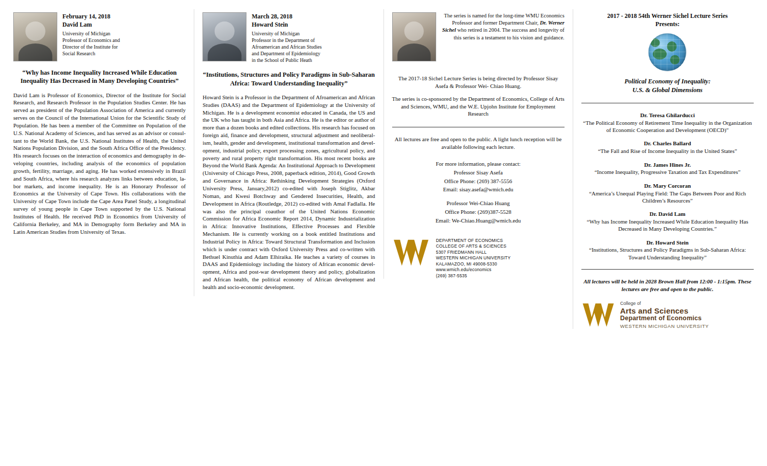February 14, 2018
David Lam
University of Michigan
Professor of Economics and
Director of the Institute for
Social Research
“Why has Income Inequality Increased While Education Inequality Has Decreased in Many Developing Countries”
David Lam is Professor of Economics, Director of the Institute for Social Research, and Research Professor in the Population Studies Center. He has served as president of the Population Association of America and currently serves on the Council of the International Union for the Scientific Study of Population. He has been a member of the Committee on Population of the U.S. National Academy of Sciences, and has served as an advisor or consultant to the World Bank, the U.S. National Institutes of Health, the United Nations Population Division, and the South Africa Office of the Presidency. His research focuses on the interaction of economics and demography in developing countries, including analysis of the economics of population growth, fertility, marriage, and aging. He has worked extensively in Brazil and South Africa, where his research analyzes links between education, labor markets, and income inequality. He is an Honorary Professor of Economics at the University of Cape Town. His collaborations with the University of Cape Town include the Cape Area Panel Study, a longitudinal survey of young people in Cape Town supported by the U.S. National Institutes of Health. He received PhD in Economics from University of California Berkeley, and MA in Demography form Berkeley and MA in Latin American Studies from University of Texas.
March 28, 2018
Howard Stein
University of Michigan
Professor in the Department of
Afroamerican and African Studies
and Department of Epidemiology
in the School of Public Heath
“Institutions, Structures and Policy Paradigms in Sub-Saharan Africa: Toward Understanding Inequality”
Howard Stein is a Professor in the Department of Afroamerican and African Studies (DAAS) and the Department of Epidemiology at the University of Michigan. He is a development economist educated in Canada, the US and the UK who has taught in both Asia and Africa. He is the editor or author of more than a dozen books and edited collections. His research has focused on foreign aid, finance and development, structural adjustment and neoliberalism, health, gender and development, institutional transformation and development, industrial policy, export processing zones, agricultural policy, and poverty and rural property right transformation. His most recent books are Beyond the World Bank Agenda: An Institutional Approach to Development (University of Chicago Press, 2008, paperback edition, 2014), Good Growth and Governance in Africa: Rethinking Development Strategies (Oxford University Press, January,2012) co-edited with Joseph Stiglitz, Akbar Noman, and Kwesi Botchway and Gendered Insecurities, Health, and Development in Africa (Routledge, 2012) co-edited with Amal Fadlalla. He was also the principal coauthor of the United Nations Economic Commission for Africa Economic Report 2014, Dynamic Industrialization in Africa: Innovative Institutions, Effective Processes and Flexible Mechanism. He is currently working on a book entitled Institutions and Industrial Policy in Africa: Toward Structural Transformation and Inclusion which is under contract with Oxford University Press and co-written with Bethuel Kinuthia and Adam Elhiraika. He teaches a variety of courses in DAAS and Epidemiology including the history of African economic development, Africa and post-war development theory and policy, globalization and African health, the political economy of African development and health and socio-economic development.
The series is named for the long-time WMU Economics Professor and former Department Chair, Dr. Werner Sichel who retired in 2004. The success and longevity of this series is a testament to his vision and guidance.
The 2017-18 Sichel Lecture Series is being directed by Professor Sisay Asefa & Professor Wei- Chiao Huang.
The series is co-sponsored by the Department of Economics, College of Arts and Sciences, WMU, and the W.E. Upjohn Institute for Employment Research
All lectures are free and open to the public. A light lunch reception will be available following each lecture.
For more information, please contact:
Professor Sisay Asefa
Office Phone: (269) 387-5556
Email: sisay.asefa@wmich.edu
Professor Wei-Chiao Huang
Office Phone: (269)387-5528
Email: We-Chiao.Huang@wmich.edu
DEPARTMENT OF ECONOMICS
COLLEGE OF ARTS & SCIENCES
5307 FRIEDMANN HALL
WESTERN MICHIGAN UNIVERSITY
KALAMAZOO, MI 49008-5330
www.wmich.edu/economics
(269) 387-5535
2017 - 2018 54th Werner Sichel Lecture Series
Presents:
Political Economy of Inequality:
U.S. & Global Dimensions
Dr. Teresa Ghilarducci “The Political Economy of Retirement Time Inequality in the Organization of Economic Cooperation and Development (OECD)”
Dr. Charles Ballard “The Fall and Rise of Income Inequality in the United States”
Dr. James Hines Jr. “Income Inequality, Progressive Taxation and Tax Expenditures”
Dr. Mary Corcoran “America’s Unequal Playing Field: The Gaps Between Poor and Rich Children’s Resources”
Dr. David Lam “Why has Income Inequality Increased While Education Inequality Has Decreased in Many Developing Countries.”
Dr. Howard Stein “Institutions, Structures and Policy Paradigms in Sub-Saharan Africa:
Toward Understanding Inequality”
All lectures will be held in 2028 Brown Hall from 12:00 - 1:15pm. These lectures are free and open to the public.
College of Arts and Sciences Department of Economics WESTERN MICHIGAN UNIVERSITY